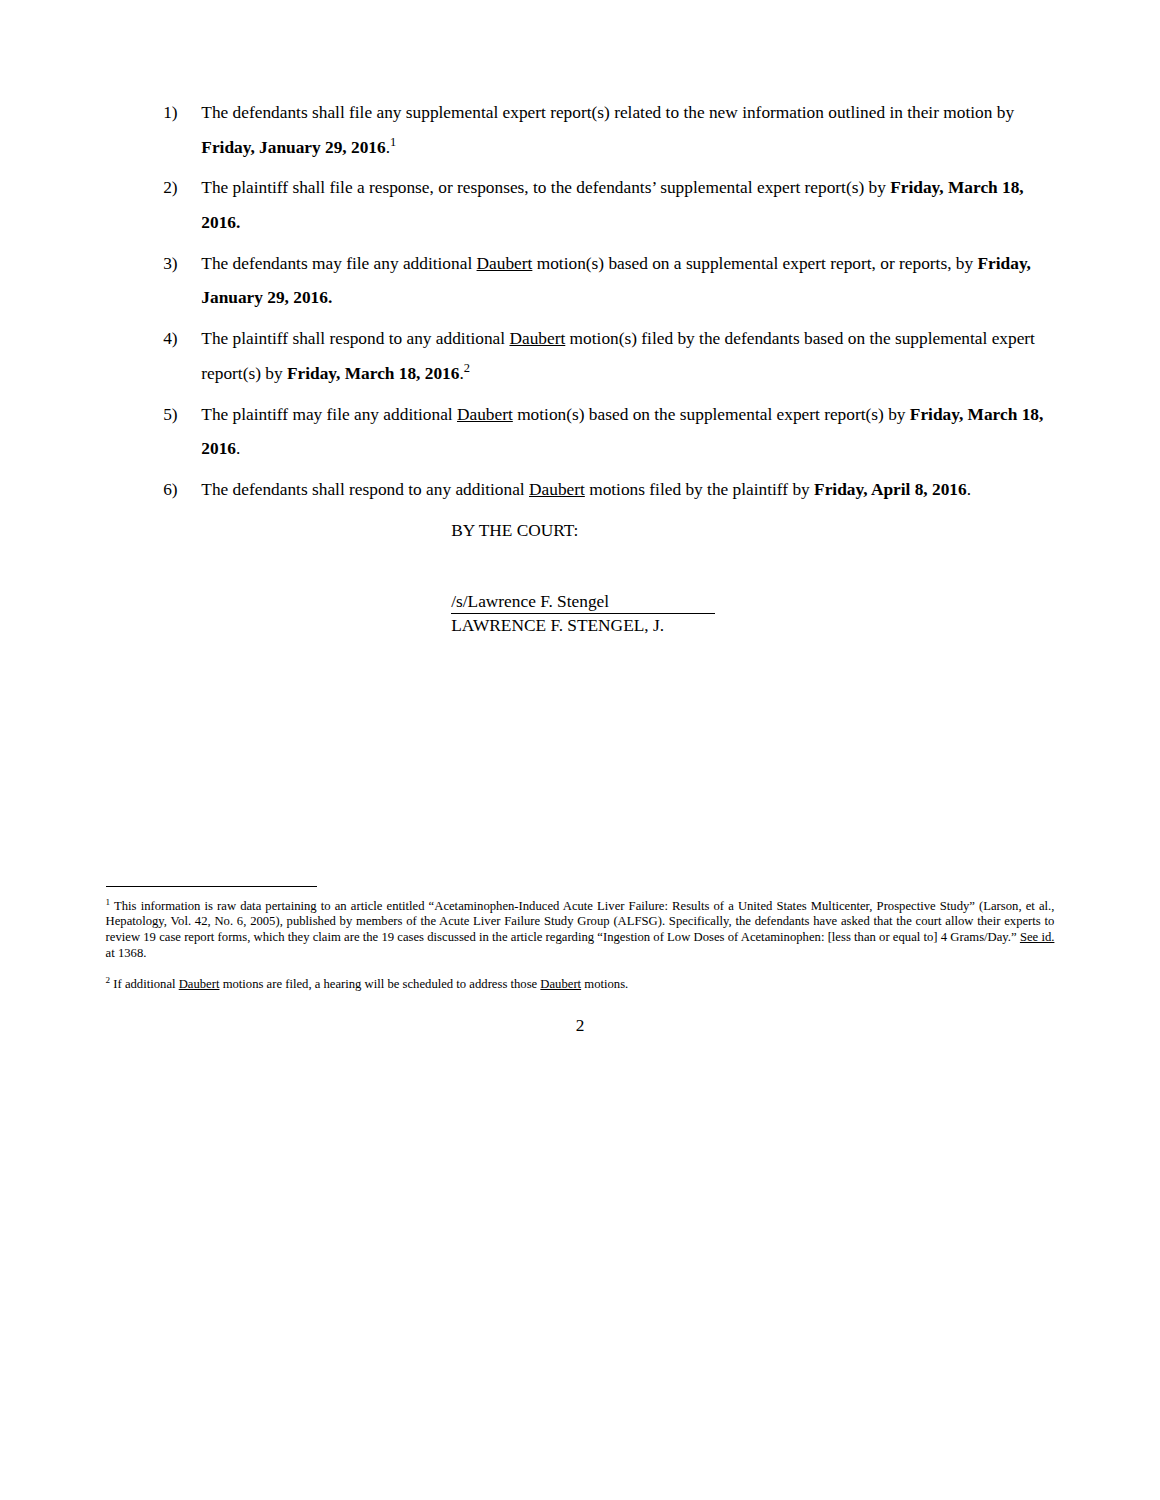The defendants shall file any supplemental expert report(s) related to the new information outlined in their motion by Friday, January 29, 2016.1
The plaintiff shall file a response, or responses, to the defendants’ supplemental expert report(s) by Friday, March 18, 2016.
The defendants may file any additional Daubert motion(s) based on a supplemental expert report, or reports, by Friday, January 29, 2016.
The plaintiff shall respond to any additional Daubert motion(s) filed by the defendants based on the supplemental expert report(s) by Friday, March 18, 2016.2
The plaintiff may file any additional Daubert motion(s) based on the supplemental expert report(s) by Friday, March 18, 2016.
The defendants shall respond to any additional Daubert motions filed by the plaintiff by Friday, April 8, 2016.
BY THE COURT:
/s/Lawrence F. Stengel
LAWRENCE F. STENGEL, J.
1 This information is raw data pertaining to an article entitled “Acetaminophen-Induced Acute Liver Failure: Results of a United States Multicenter, Prospective Study” (Larson, et al., Hepatology, Vol. 42, No. 6, 2005), published by members of the Acute Liver Failure Study Group (ALFSG). Specifically, the defendants have asked that the court allow their experts to review 19 case report forms, which they claim are the 19 cases discussed in the article regarding “Ingestion of Low Doses of Acetaminophen: [less than or equal to] 4 Grams/Day.” See id. at 1368.
2 If additional Daubert motions are filed, a hearing will be scheduled to address those Daubert motions.
2